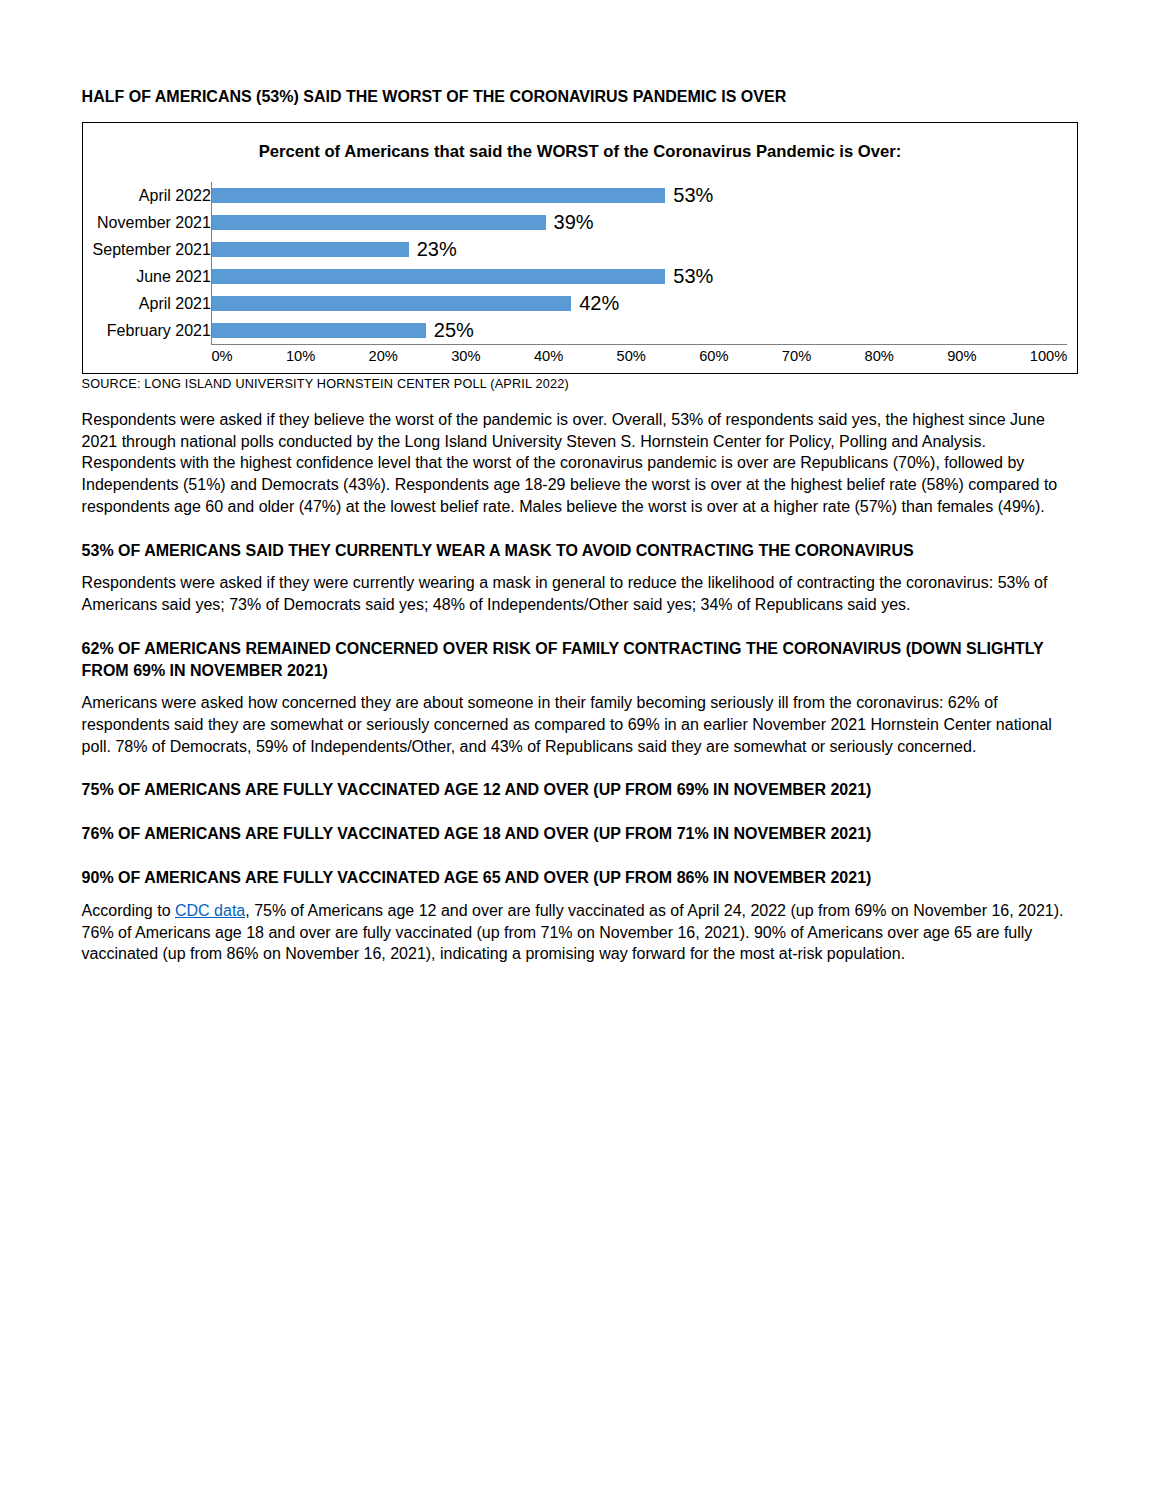Half of Americans (53%) said the worst of the coronavirus pandemic is over
Percent of Americans that said the WORST of the Coronavirus Pandemic is Over:
| April 2022 | 53% |
| November 2021 | 39% |
| September 2021 | 23% |
| June 2021 | 53% |
| April 2021 | 42% |
| February 2021 | 25% |
| | 0% 10% 20% 30% 40% 50% 60% 70% 80% 90% 100% |
SOURCE: LONG ISLAND UNIVERSITY HORNSTEIN CENTER POLL (APRIL 2022)
Respondents were asked if they believe the worst of the pandemic is over. Overall, 53% of respondents said yes, the highest since June 2021 through national polls conducted by the Long Island University Steven S. Hornstein Center for Policy, Polling and Analysis. Respondents with the highest confidence level that the worst of the coronavirus pandemic is over are Republicans (70%), followed by Independents (51%) and Democrats (43%). Respondents age 18-29 believe the worst is over at the highest belief rate (58%) compared to respondents age 60 and older (47%) at the lowest belief rate. Males believe the worst is over at a higher rate (57%) than females (49%).
53% of Americans said they currently wear a mask to avoid contracting the coronavirus
Respondents were asked if they were currently wearing a mask in general to reduce the likelihood of contracting the coronavirus: 53% of Americans said yes; 73% of Democrats said yes; 48% of Independents/Other said yes; 34% of Republicans said yes.
62% of Americans remained concerned over risk of family contracting the coronavirus (down slightly from 69% in November 2021)
Americans were asked how concerned they are about someone in their family becoming seriously ill from the coronavirus: 62% of respondents said they are somewhat or seriously concerned as compared to 69% in an earlier November 2021 Hornstein Center national poll. 78% of Democrats, 59% of Independents/Other, and 43% of Republicans said they are somewhat or seriously concerned.
75% of Americans are fully vaccinated age 12 and over (up from 69% in November 2021)
76% of Americans are fully vaccinated age 18 and over (up from 71% in November 2021)
90% of Americans are fully vaccinated age 65 and over (up from 86% in November 2021)
According to CDC data, 75% of Americans age 12 and over are fully vaccinated as of April 24, 2022 (up from 69% on November 16, 2021). 76% of Americans age 18 and over are fully vaccinated (up from 71% on November 16, 2021). 90% of Americans over age 65 are fully vaccinated (up from 86% on November 16, 2021), indicating a promising way forward for the most at-risk population.